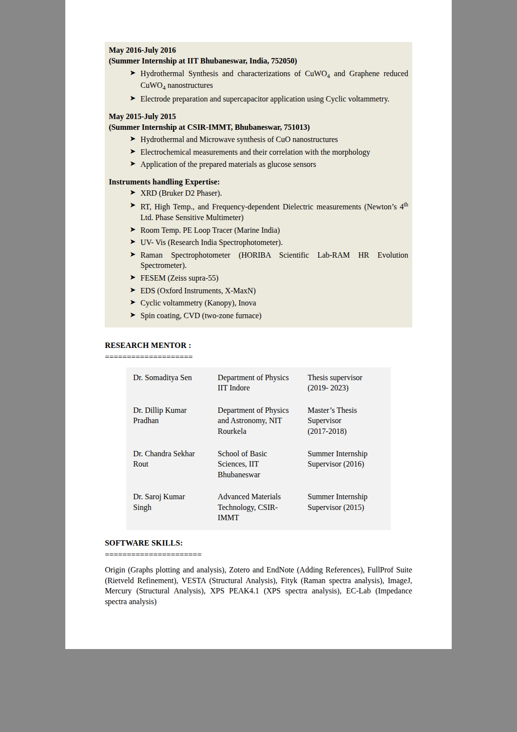May 2016-July 2016
(Summer Internship at IIT Bhubaneswar, India, 752050)
Hydrothermal Synthesis and characterizations of CuWO4 and Graphene reduced CuWO4 nanostructures
Electrode preparation and supercapacitor application using Cyclic voltammetry.
May 2015-July 2015
(Summer Internship at CSIR-IMMT, Bhubaneswar, 751013)
Hydrothermal and Microwave synthesis of CuO nanostructures
Electrochemical measurements and their correlation with the morphology
Application of the prepared materials as glucose sensors
Instruments handling Expertise:
XRD (Bruker D2 Phaser).
RT, High Temp., and Frequency-dependent Dielectric measurements (Newton’s 4th Ltd. Phase Sensitive Multimeter)
Room Temp. PE Loop Tracer (Marine India)
UV- Vis (Research India Spectrophotometer).
Raman Spectrophotometer (HORIBA Scientific Lab-RAM HR Evolution Spectrometer).
FESEM (Zeiss supra-55)
EDS (Oxford Instruments, X-MaxN)
Cyclic voltammetry (Kanopy), Inova
Spin coating, CVD (two-zone furnace)
RESEARCH MENTOR :
====================
| Dr. Somaditya Sen | Department of Physics IIT Indore | Thesis supervisor (2019- 2023) |
| Dr. Dillip Kumar Pradhan | Department of Physics and Astronomy, NIT Rourkela | Master’s Thesis Supervisor (2017-2018) |
| Dr. Chandra Sekhar Rout | School of Basic Sciences, IIT Bhubaneswar | Summer Internship Supervisor (2016) |
| Dr. Saroj Kumar Singh | Advanced Materials Technology, CSIR-IMMT | Summer Internship Supervisor (2015) |
SOFTWARE SKILLS:
======================
Origin (Graphs plotting and analysis), Zotero and EndNote (Adding References), FullProf Suite (Rietveld Refinement), VESTA (Structural Analysis), Fityk (Raman spectra analysis), ImageJ, Mercury (Structural Analysis), XPS PEAK4.1 (XPS spectra analysis), EC-Lab (Impedance spectra analysis)